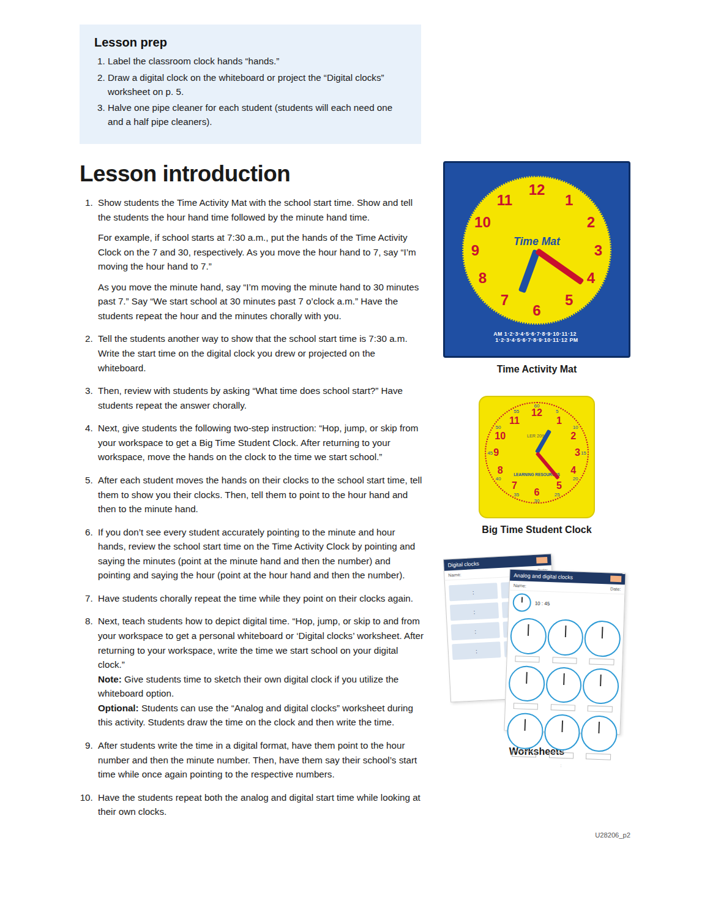Lesson prep
Label the classroom clock hands “hands.”
Draw a digital clock on the whiteboard or project the “Digital clocks” worksheet on p. 5.
Halve one pipe cleaner for each student (students will each need one and a half pipe cleaners).
Lesson introduction
Show students the Time Activity Mat with the school start time. Show and tell the students the hour hand time followed by the minute hand time.
For example, if school starts at 7:30 a.m., put the hands of the Time Activity Clock on the 7 and 30, respectively. As you move the hour hand to 7, say “I’m moving the hour hand to 7.”
As you move the minute hand, say “I’m moving the minute hand to 30 minutes past 7.” Say “We start school at 30 minutes past 7 o’clock a.m.” Have the students repeat the hour and the minutes chorally with you.
Tell the students another way to show that the school start time is 7:30 a.m. Write the start time on the digital clock you drew or projected on the whiteboard.
Then, review with students by asking “What time does school start?” Have students repeat the answer chorally.
Next, give students the following two-step instruction: “Hop, jump, or skip from your workspace to get a Big Time Student Clock. After returning to your workspace, move the hands on the clock to the time we start school.”
After each student moves the hands on their clocks to the school start time, tell them to show you their clocks. Then, tell them to point to the hour hand and then to the minute hand.
If you don’t see every student accurately pointing to the minute and hour hands, review the school start time on the Time Activity Clock by pointing and saying the minutes (point at the minute hand and then the number) and pointing and saying the hour (point at the hour hand and then the number).
Have students chorally repeat the time while they point on their clocks again.
Next, teach students how to depict digital time. “Hop, jump, or skip to and from your workspace to get a personal whiteboard or ‘Digital clocks’ worksheet. After returning to your workspace, write the time we start school on your digital clock.”
Note: Give students time to sketch their own digital clock if you utilize the whiteboard option.
Optional: Students can use the “Analog and digital clocks” worksheet during this activity. Students draw the time on the clock and then write the time.
After students write the time in a digital format, have them point to the hour number and then the minute number. Then, have them say their school’s start time while once again pointing to the respective numbers.
Have the students repeat both the analog and digital start time while looking at their own clocks.
12 1 2 3 4 5 6 7 8 9 10 11 Time Mat
AM 1·2·3·4·5·6·7·8·9·10·11·12 1·2·3·4·5·6·7·8·9·10·11·12 PM
Time Activity Mat
60 5 10 15 20 25 30 35 40 45 50 55 12 1 2 3 4 5 6 7 8 9 10 11 LER 2096 LEARNING RESOURCES
Big Time Student Clock
Digital clocks
Name: Date:
:
:
:
:
Analog and digital clocks
Name: Date:
10 : 45
:
Worksheets
U28206_p2